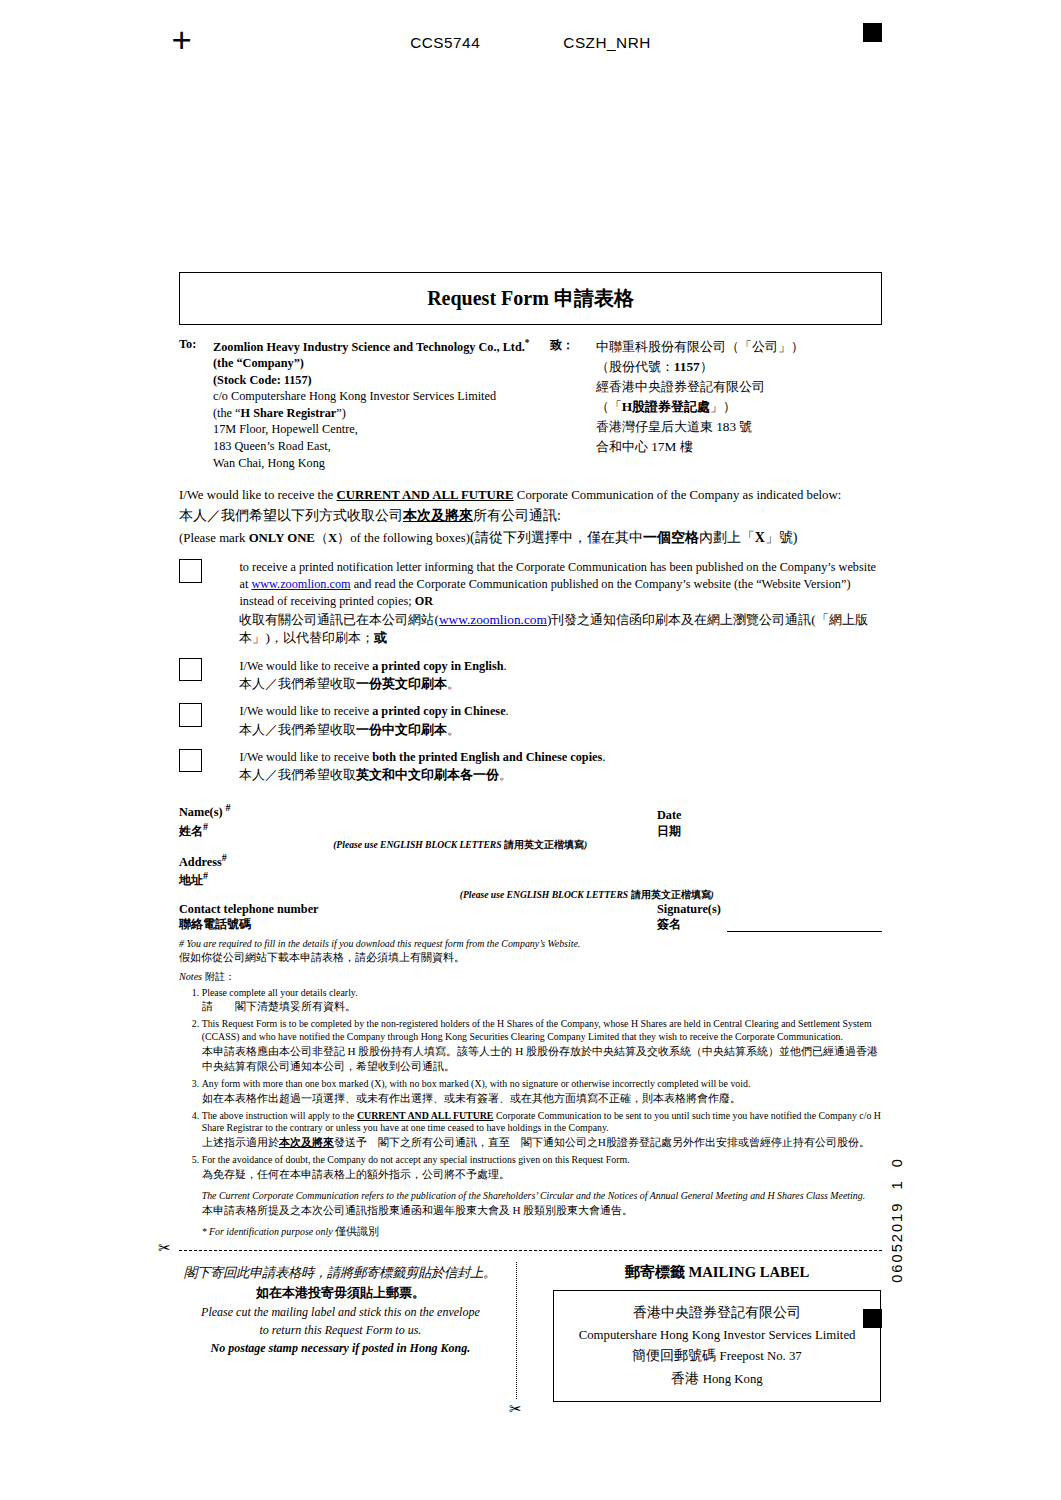+
CCS5744 CSZH_NRH
Request Form 申請表格
| To: | Zoomlion Heavy Industry Science and Technology Co., Ltd. * (the “Company”) (Stock Code: 1157) c/o Computershare Hong Kong Investor Services Limited (the “ H Share Registrar ”) 17M Floor, Hopewell Centre, 183 Queen’s Road East, Wan Chai, Hong Kong | 致： | 中聯重科股份有限公司（「公司」） （股份代號： 1157 ） 經香港中央證券登記有限公司 （「 H股證券登記處 」） 香港灣仔皇后大道東 183 號 合和中心 17M 樓 |
I/We would like to receive the CURRENT AND ALL FUTURE Corporate Communication of the Company as indicated below:
本人／我們希望以下列方式收取公司本次及將來所有公司通訊:
(Please mark ONLY ONE（X）of the following boxes)(請從下列選擇中，僅在其中一個空格內劃上「X」號)
| | to receive a printed notification letter informing that the Corporate Communication has been published on the Company’s website at www.zoomlion.com and read the Corporate Communication published on the Company’s website (the “Website Version”) instead of receiving printed copies; OR 收取有關公司通訊已在本公司網站( www.zoomlion.com )刊發之通知信函印刷本及在網上瀏覽公司通訊(「網上版本」)，以代替印刷本； 或 |
| | I/We would like to receive a printed copy in English . 本人／我們希望收取 一份英文印刷本 。 |
| | I/We would like to receive a printed copy in Chinese . 本人／我們希望收取 一份中文印刷本 。 |
| | I/We would like to receive both the printed English and Chinese copies . 本人／我們希望收取 英文和中文印刷本各一份 。 |
| Name(s) # 姓名 # | | | Date 日期 | |
| | (Please use ENGLISH BLOCK LETTERS 請用英文正楷填寫 ) | |
| Address # 地址 # | |
| | (Please use ENGLISH BLOCK LETTERS 請用英文正楷填寫 ) |
| Contact telephone number 聯絡電話號碼 | | Signature(s) 簽名 | |
# You are required to fill in the details if you download this request form from the Company’s Website.
假如你從公司網站下載本申請表格，請必須填上有關資料。
Notes 附註：
Please complete all your details clearly. 請　　閣下清楚填妥所有資料。
This Request Form is to be completed by the non-registered holders of the H Shares of the Company, whose H Shares are held in Central Clearing and Settlement System (CCASS) and who have notified the Company through Hong Kong Securities Clearing Company Limited that they wish to receive the Corporate Communication. 本申請表格應由本公司非登記 H 股股份持有人填寫。該等人士的 H 股股份存放於中央結算及交收系統（中央結算系統）並他們已經通過香港中央結算有限公司通知本公司，希望收到公司通訊。
Any form with more than one box marked (X), with no box marked (X), with no signature or otherwise incorrectly completed will be void. 如在本表格作出超過一項選擇、或未有作出選擇、或未有簽署、或在其他方面填寫不正確，則本表格將會作廢。
The above instruction will apply to the CURRENT AND ALL FUTURE Corporate Communication to be sent to you until such time you have notified the Company c/o H Share Registrar to the contrary or unless you have at one time ceased to have holdings in the Company. 上述指示適用於本次及將來發送予　閣下之所有公司通訊，直至　閣下通知公司之H股證券登記處另外作出安排或曾經停止持有公司股份。
For the avoidance of doubt, the Company do not accept any special instructions given on this Request Form. 為免存疑，任何在本申請表格上的額外指示，公司將不予處理。
The Current Corporate Communication refers to the publication of the Shareholders’ Circular and the Notices of Annual General Meeting and H Shares Class Meeting.
本申請表格所提及之本次公司通訊指股東通函和週年股東大會及 H 股類別股東大會通告。
* For identification purpose only 僅供識別
06052019 1 0
✂
| 閣下寄回此申請表格時，請將郵寄標籤剪貼於信封上。 如在本港投寄毋須貼上郵票。 Please cut the mailing label and stick this on the envelope to return this Request Form to us. No postage stamp necessary if posted in Hong Kong. | ✂ | 郵寄標籤 MAILING LABEL 香港中央證券登記有限公司 Computershare Hong Kong Investor Services Limited 簡便回郵號碼 Freepost No. 37 香港 Hong Kong |